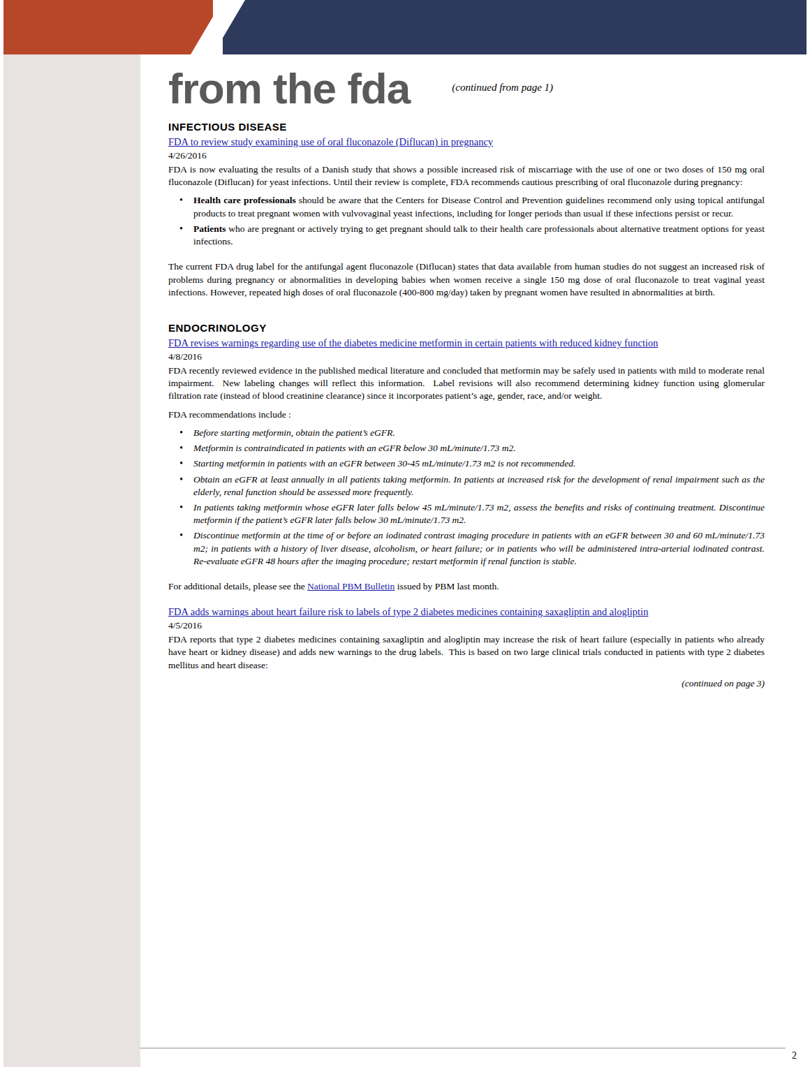NEWSWORTHY...
from the fda
(continued from page 1)
INFECTIOUS DISEASE
FDA to review study examining use of oral fluconazole (Diflucan) in pregnancy
4/26/2016
FDA is now evaluating the results of a Danish study that shows a possible increased risk of miscarriage with the use of one or two doses of 150 mg oral fluconazole (Diflucan) for yeast infections. Until their review is complete, FDA recommends cautious prescribing of oral fluconazole during pregnancy:
Health care professionals should be aware that the Centers for Disease Control and Prevention guidelines recommend only using topical antifungal products to treat pregnant women with vulvovaginal yeast infections, including for longer periods than usual if these infections persist or recur.
Patients who are pregnant or actively trying to get pregnant should talk to their health care professionals about alternative treatment options for yeast infections.
The current FDA drug label for the antifungal agent fluconazole (Diflucan) states that data available from human studies do not suggest an increased risk of problems during pregnancy or abnormalities in developing babies when women receive a single 150 mg dose of oral fluconazole to treat vaginal yeast infections. However, repeated high doses of oral fluconazole (400-800 mg/day) taken by pregnant women have resulted in abnormalities at birth.
ENDOCRINOLOGY
FDA revises warnings regarding use of the diabetes medicine metformin in certain patients with reduced kidney function
4/8/2016
FDA recently reviewed evidence in the published medical literature and concluded that metformin may be safely used in patients with mild to moderate renal impairment. New labeling changes will reflect this information. Label revisions will also recommend determining kidney function using glomerular filtration rate (instead of blood creatinine clearance) since it incorporates patient’s age, gender, race, and/or weight.
FDA recommendations include :
Before starting metformin, obtain the patient’s eGFR.
Metformin is contraindicated in patients with an eGFR below 30 mL/minute/1.73 m2.
Starting metformin in patients with an eGFR between 30-45 mL/minute/1.73 m2 is not recommended.
Obtain an eGFR at least annually in all patients taking metformin. In patients at increased risk for the development of renal impairment such as the elderly, renal function should be assessed more frequently.
In patients taking metformin whose eGFR later falls below 45 mL/minute/1.73 m2, assess the benefits and risks of continuing treatment. Discontinue metformin if the patient’s eGFR later falls below 30 mL/minute/1.73 m2.
Discontinue metformin at the time of or before an iodinated contrast imaging procedure in patients with an eGFR between 30 and 60 mL/minute/1.73 m2; in patients with a history of liver disease, alcoholism, or heart failure; or in patients who will be administered intra-arterial iodinated contrast. Re-evaluate eGFR 48 hours after the imaging procedure; restart metformin if renal function is stable.
For additional details, please see the National PBM Bulletin issued by PBM last month.
FDA adds warnings about heart failure risk to labels of type 2 diabetes medicines containing saxagliptin and alogliptin
4/5/2016
FDA reports that type 2 diabetes medicines containing saxagliptin and alogliptin may increase the risk of heart failure (especially in patients who already have heart or kidney disease) and adds new warnings to the drug labels. This is based on two large clinical trials conducted in patients with type 2 diabetes mellitus and heart disease:
(continued on page 3)
2